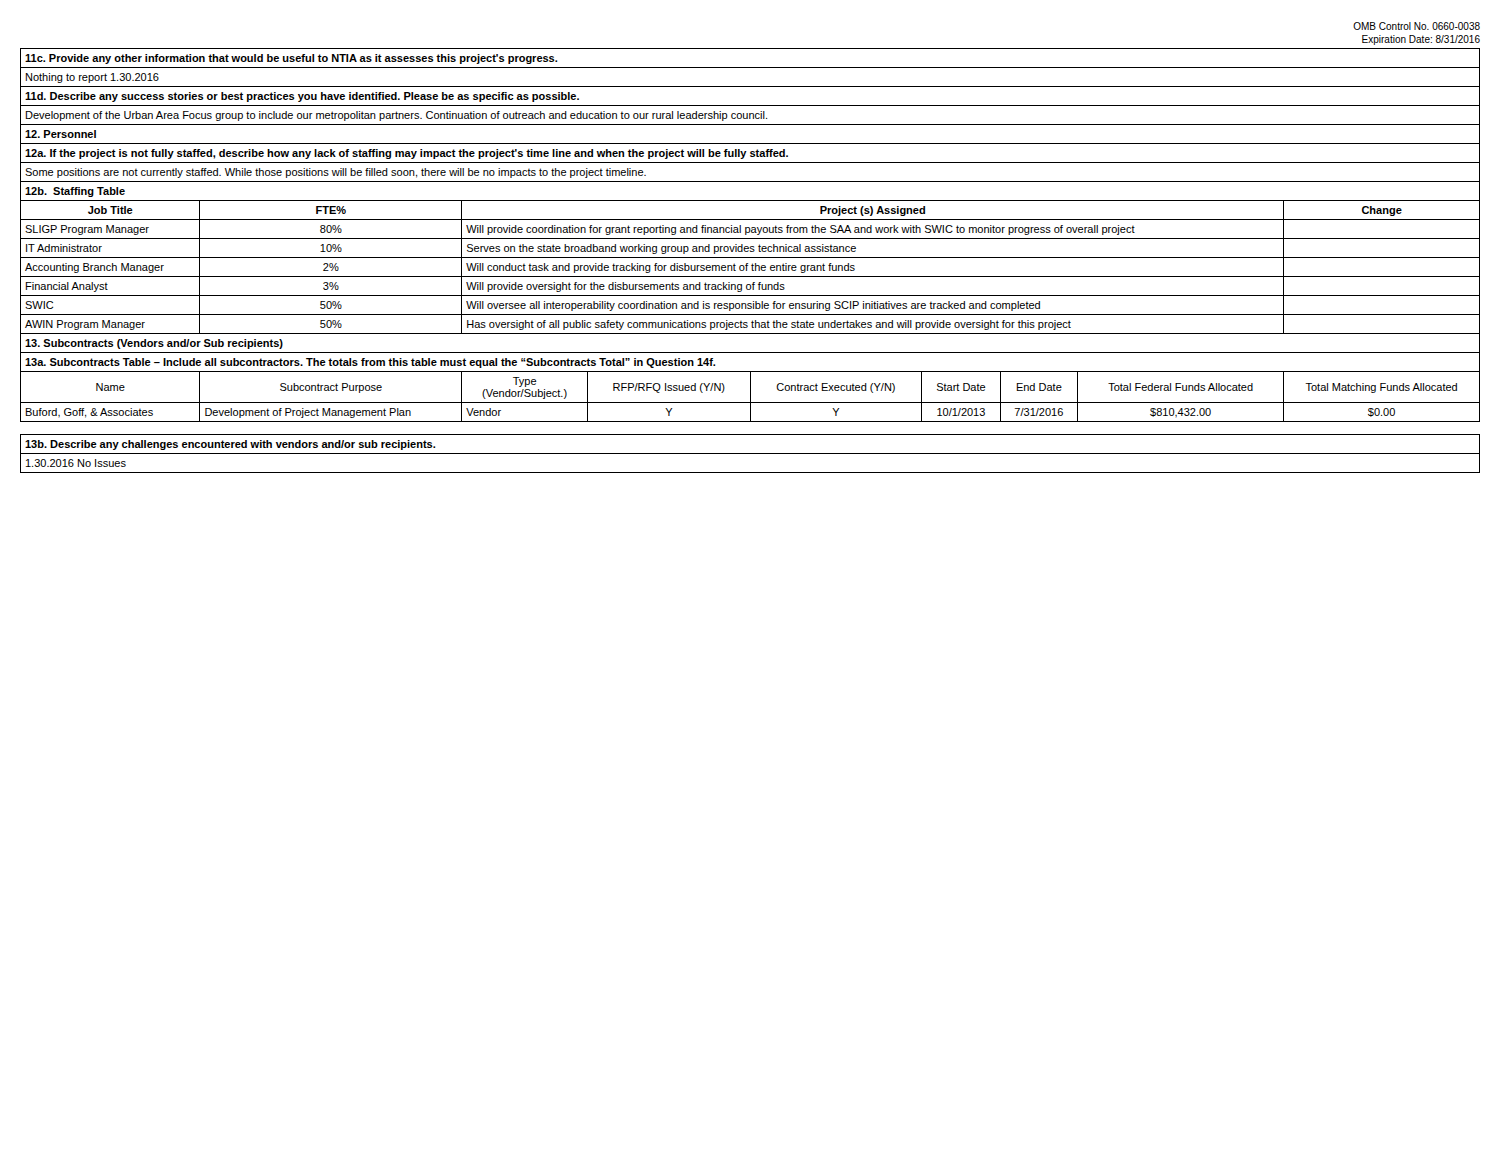OMB Control No. 0660-0038
Expiration Date: 8/31/2016
| 11c. Provide any other information that would be useful to NTIA as it assesses this project's progress. |
| Nothing to report 1.30.2016 |
| 11d. Describe any success stories or best practices you have identified. Please be as specific as possible. |
| Development of the Urban Area Focus group to include our metropolitan partners. Continuation of outreach and education to our rural leadership council. |
| 12. Personnel |
| 12a. If the project is not fully staffed, describe how any lack of staffing may impact the project's time line and when the project will be fully staffed. |
| Some positions are not currently staffed. While those positions will be filled soon, there will be no impacts to the project timeline. |
| 12b. Staffing Table |
| Job Title | FTE% | Project (s) Assigned | Change |
| SLIGP Program Manager | 80% | Will provide coordination for grant reporting and financial payouts from the SAA and work with SWIC to monitor progress of overall project | |
| IT Administrator | 10% | Serves on the state broadband working group and provides technical assistance | |
| Accounting Branch Manager | 2% | Will conduct task and provide tracking for disbursement of the entire grant funds | |
| Financial Analyst | 3% | Will provide oversight for the disbursements and tracking of funds | |
| SWIC | 50% | Will oversee all interoperability coordination and is responsible for ensuring SCIP initiatives are tracked and completed | |
| AWIN Program Manager | 50% | Has oversight of all public safety communications projects that the state undertakes and will provide oversight for this project | |
| 13. Subcontracts (Vendors and/or Sub recipients) |
| 13a. Subcontracts Table – Include all subcontractors. The totals from this table must equal the “Subcontracts Total” in Question 14f. |
| Name | Subcontract Purpose | Type (Vendor/Subject.) | RFP/RFQ Issued (Y/N) | Contract Executed (Y/N) | Start Date | End Date | Total Federal Funds Allocated | Total Matching Funds Allocated |
| Buford, Goff, & Associates | Development of Project Management Plan | Vendor | Y | Y | 10/1/2013 | 7/31/2016 | $810,432.00 | $0.00 |
| 13b. Describe any challenges encountered with vendors and/or sub recipients. |
| 1.30.2016 No Issues |